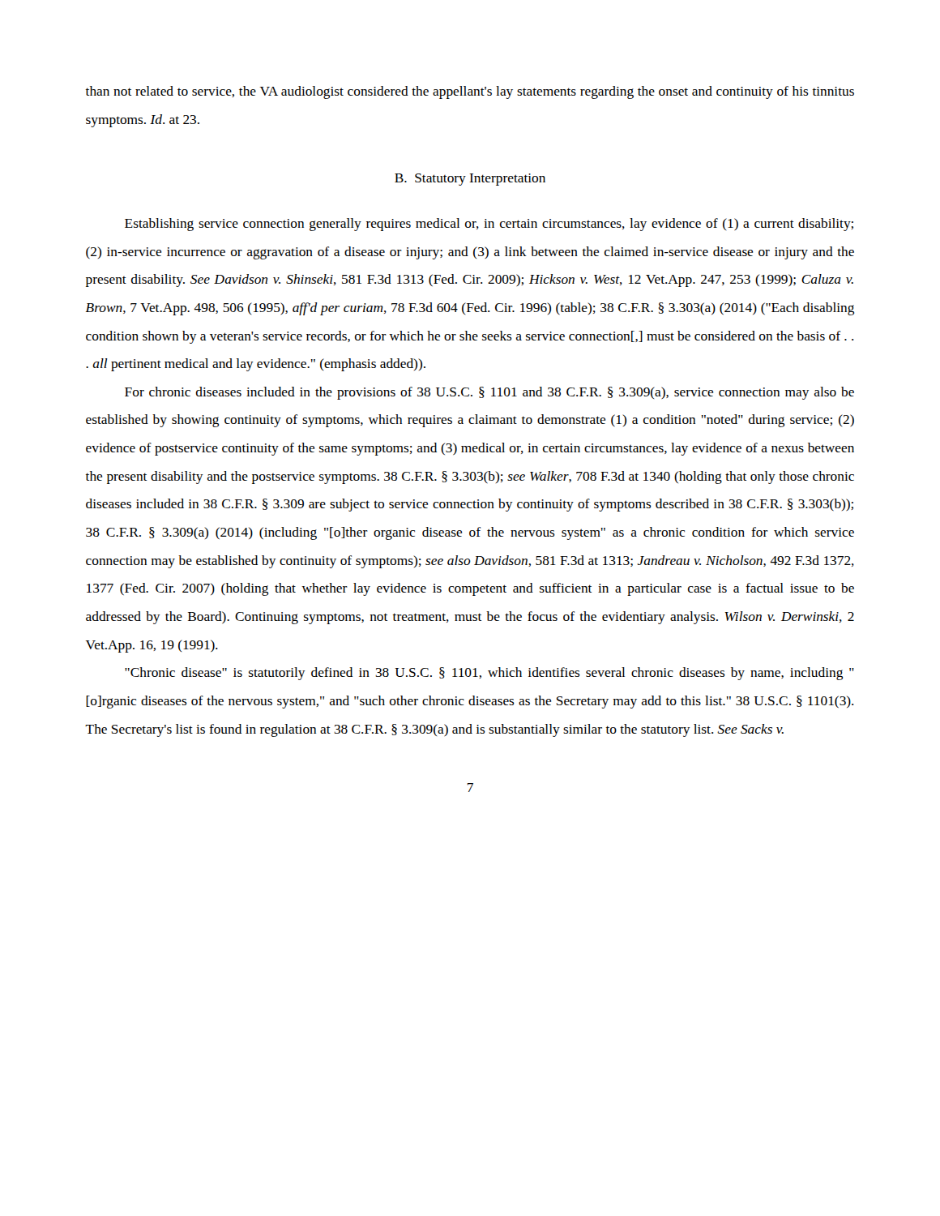than not related to service, the VA audiologist considered the appellant's lay statements regarding the onset and continuity of his tinnitus symptoms. Id. at 23.
B. Statutory Interpretation
Establishing service connection generally requires medical or, in certain circumstances, lay evidence of (1) a current disability; (2) in-service incurrence or aggravation of a disease or injury; and (3) a link between the claimed in-service disease or injury and the present disability. See Davidson v. Shinseki, 581 F.3d 1313 (Fed. Cir. 2009); Hickson v. West, 12 Vet.App. 247, 253 (1999); Caluza v. Brown, 7 Vet.App. 498, 506 (1995), aff'd per curiam, 78 F.3d 604 (Fed. Cir. 1996) (table); 38 C.F.R. § 3.303(a) (2014) ("Each disabling condition shown by a veteran's service records, or for which he or she seeks a service connection[,] must be considered on the basis of . . . all pertinent medical and lay evidence." (emphasis added)).
For chronic diseases included in the provisions of 38 U.S.C. § 1101 and 38 C.F.R. § 3.309(a), service connection may also be established by showing continuity of symptoms, which requires a claimant to demonstrate (1) a condition "noted" during service; (2) evidence of postservice continuity of the same symptoms; and (3) medical or, in certain circumstances, lay evidence of a nexus between the present disability and the postservice symptoms. 38 C.F.R. § 3.303(b); see Walker, 708 F.3d at 1340 (holding that only those chronic diseases included in 38 C.F.R. § 3.309 are subject to service connection by continuity of symptoms described in 38 C.F.R. § 3.303(b)); 38 C.F.R. § 3.309(a) (2014) (including "[o]ther organic disease of the nervous system" as a chronic condition for which service connection may be established by continuity of symptoms); see also Davidson, 581 F.3d at 1313; Jandreau v. Nicholson, 492 F.3d 1372, 1377 (Fed. Cir. 2007) (holding that whether lay evidence is competent and sufficient in a particular case is a factual issue to be addressed by the Board). Continuing symptoms, not treatment, must be the focus of the evidentiary analysis. Wilson v. Derwinski, 2 Vet.App. 16, 19 (1991).
"Chronic disease" is statutorily defined in 38 U.S.C. § 1101, which identifies several chronic diseases by name, including "[o]rganic diseases of the nervous system," and "such other chronic diseases as the Secretary may add to this list." 38 U.S.C. § 1101(3). The Secretary's list is found in regulation at 38 C.F.R. § 3.309(a) and is substantially similar to the statutory list. See Sacks v.
7